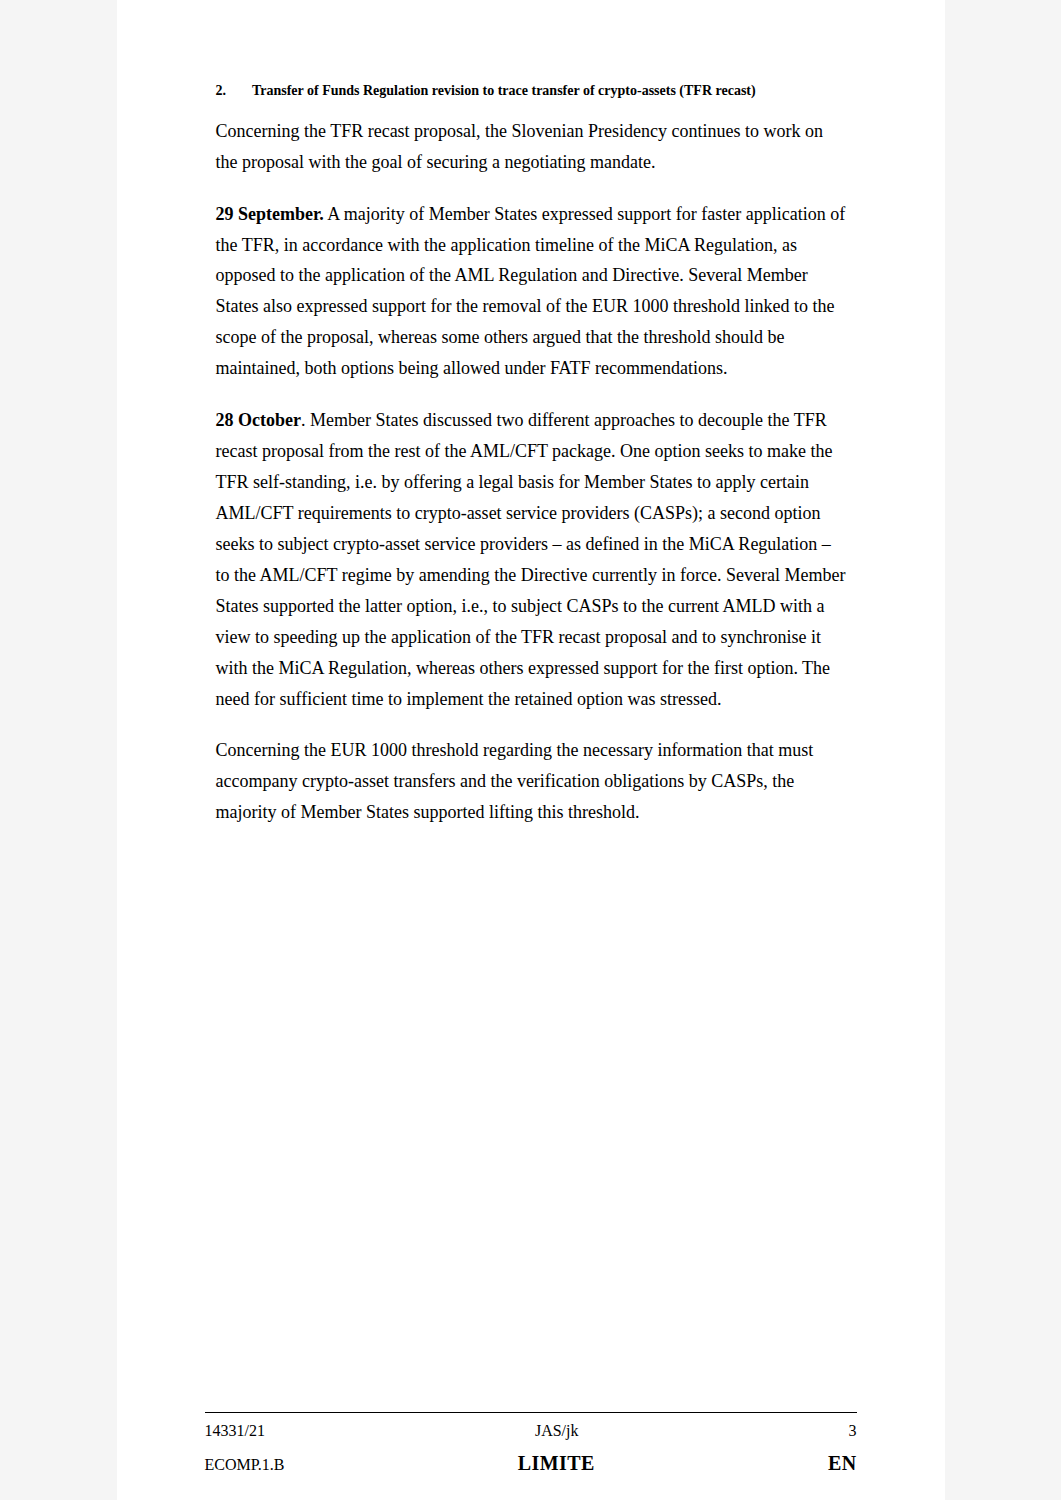2. Transfer of Funds Regulation revision to trace transfer of crypto-assets (TFR recast)
Concerning the TFR recast proposal, the Slovenian Presidency continues to work on the proposal with the goal of securing a negotiating mandate.
29 September. A majority of Member States expressed support for faster application of the TFR, in accordance with the application timeline of the MiCA Regulation, as opposed to the application of the AML Regulation and Directive. Several Member States also expressed support for the removal of the EUR 1000 threshold linked to the scope of the proposal, whereas some others argued that the threshold should be maintained, both options being allowed under FATF recommendations.
28 October. Member States discussed two different approaches to decouple the TFR recast proposal from the rest of the AML/CFT package. One option seeks to make the TFR self-standing, i.e. by offering a legal basis for Member States to apply certain AML/CFT requirements to crypto-asset service providers (CASPs); a second option seeks to subject crypto-asset service providers – as defined in the MiCA Regulation – to the AML/CFT regime by amending the Directive currently in force. Several Member States supported the latter option, i.e., to subject CASPs to the current AMLD with a view to speeding up the application of the TFR recast proposal and to synchronise it with the MiCA Regulation, whereas others expressed support for the first option. The need for sufficient time to implement the retained option was stressed.
Concerning the EUR 1000 threshold regarding the necessary information that must accompany crypto-asset transfers and the verification obligations by CASPs, the majority of Member States supported lifting this threshold.
14331/21
JAS/jk
3
ECOMP.1.B
LIMITE
EN